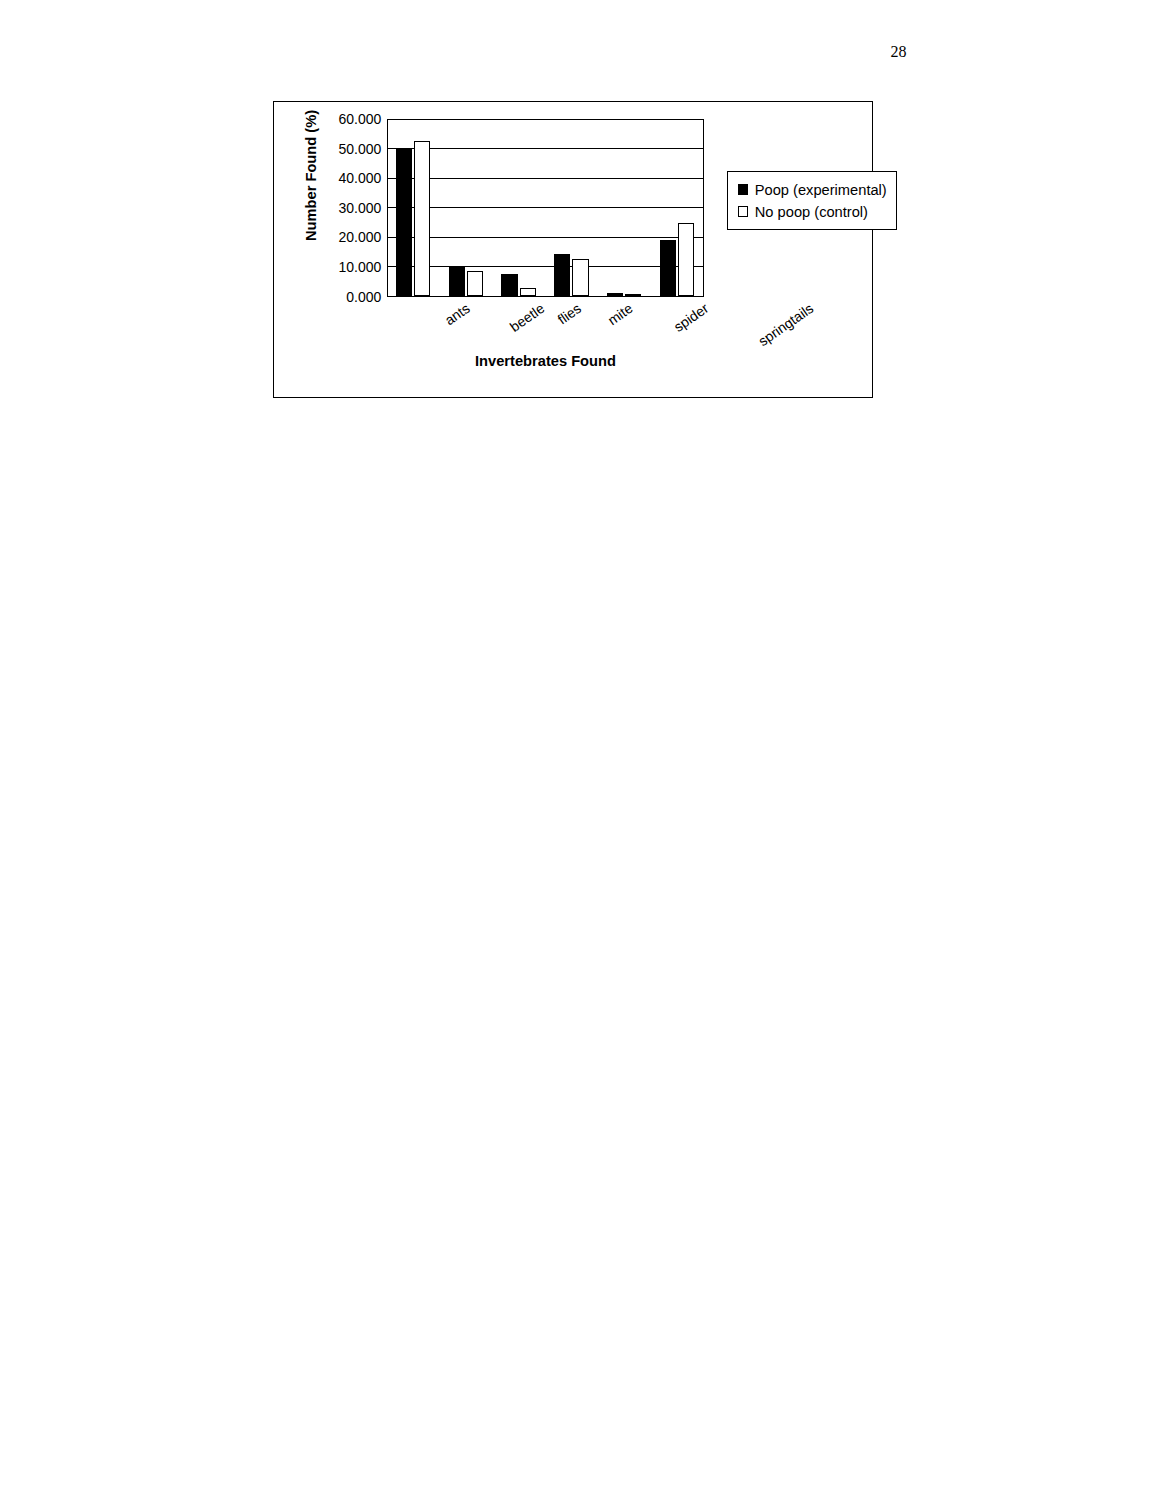28
Number Found (%)
60.000 50.000 40.000 30.000 20.000 10.000 0.000
ants beetle flies mite spider springtails
Invertebrates Found
Poop (experimental)
No poop (control)